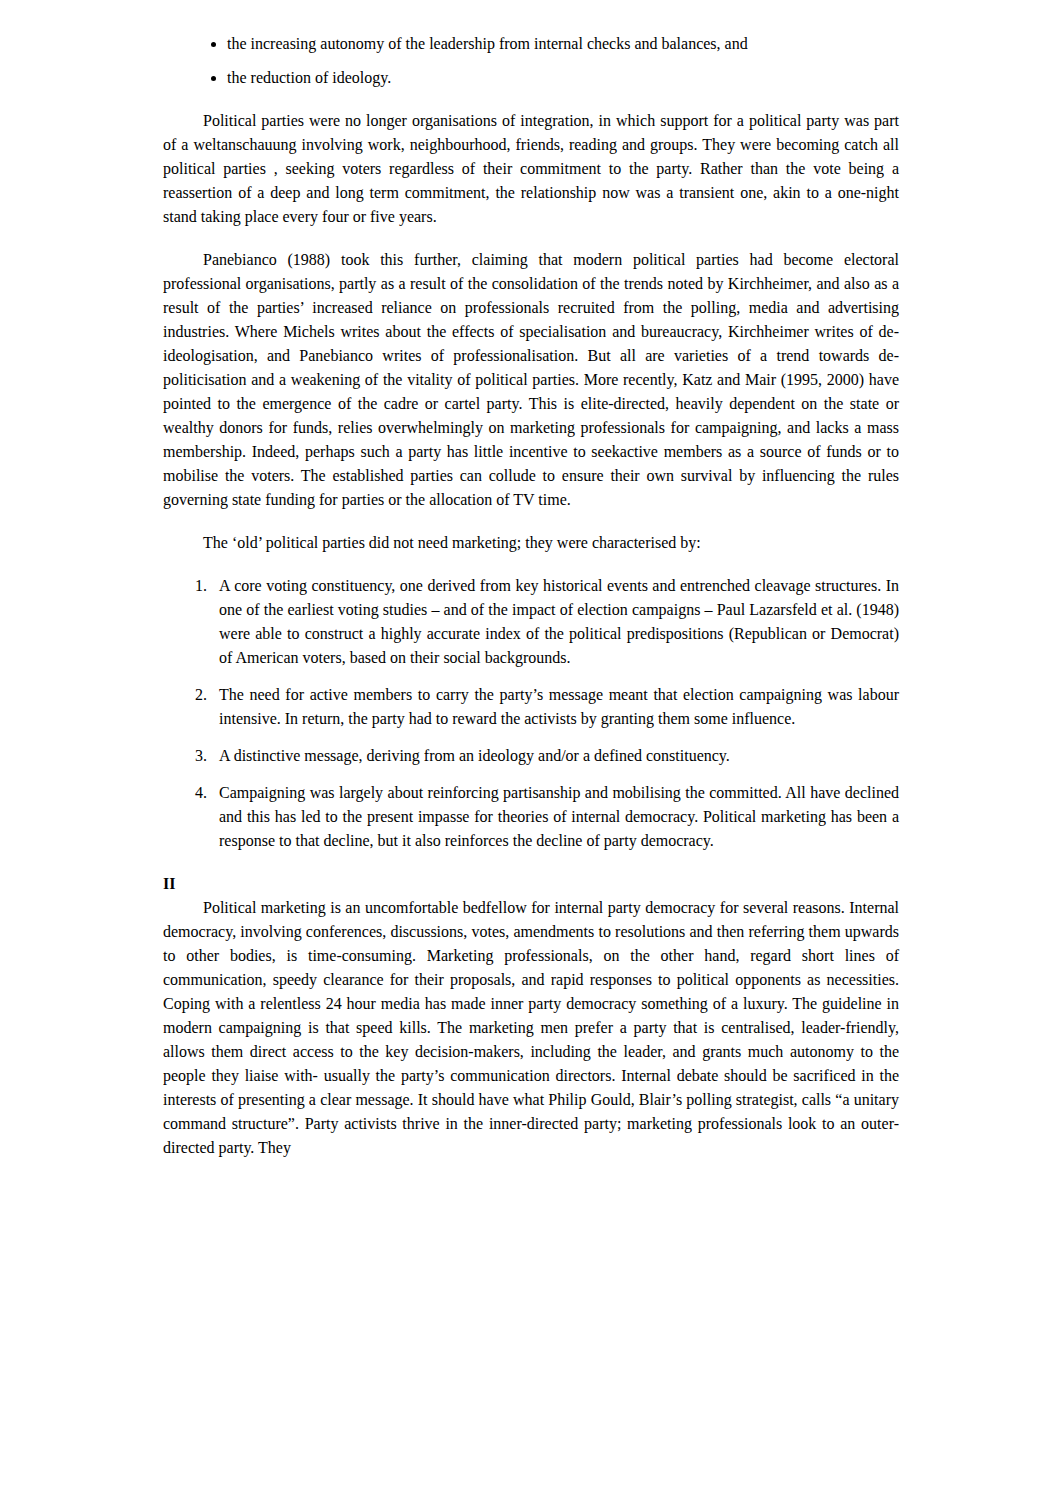the increasing autonomy of the leadership from internal checks and balances, and
the reduction of ideology.
Political parties were no longer organisations of integration, in which support for a political party was part of a weltanschauung involving work, neighbourhood, friends, reading and groups. They were becoming catch all political parties , seeking voters regardless of their commitment to the party. Rather than the vote being a reassertion of a deep and long term commitment, the relationship now was a transient one, akin to a one-night stand taking place every four or five years.
Panebianco (1988) took this further, claiming that modern political parties had become electoral professional organisations, partly as a result of the consolidation of the trends noted by Kirchheimer, and also as a result of the parties’ increased reliance on professionals recruited from the polling, media and advertising industries. Where Michels writes about the effects of specialisation and bureaucracy, Kirchheimer writes of de-ideologisation, and Panebianco writes of professionalisation. But all are varieties of a trend towards de-politicisation and a weakening of the vitality of political parties. More recently, Katz and Mair (1995, 2000) have pointed to the emergence of the cadre or cartel party. This is elite-directed, heavily dependent on the state or wealthy donors for funds, relies overwhelmingly on marketing professionals for campaigning, and lacks a mass membership. Indeed, perhaps such a party has little incentive to seekactive members as a source of funds or to mobilise the voters. The established parties can collude to ensure their own survival by influencing the rules governing state funding for parties or the allocation of TV time.
The ‘old’ political parties did not need marketing; they were characterised by:
A core voting constituency, one derived from key historical events and entrenched cleavage structures. In one of the earliest voting studies – and of the impact of election campaigns – Paul Lazarsfeld et al. (1948) were able to construct a highly accurate index of the political predispositions (Republican or Democrat) of American voters, based on their social backgrounds.
The need for active members to carry the party’s message meant that election campaigning was labour intensive. In return, the party had to reward the activists by granting them some influence.
A distinctive message, deriving from an ideology and/or a defined constituency.
Campaigning was largely about reinforcing partisanship and mobilising the committed. All have declined and this has led to the present impasse for theories of internal democracy. Political marketing has been a response to that decline, but it also reinforces the decline of party democracy.
II
Political marketing is an uncomfortable bedfellow for internal party democracy for several reasons. Internal democracy, involving conferences, discussions, votes, amendments to resolutions and then referring them upwards to other bodies, is time-consuming. Marketing professionals, on the other hand, regard short lines of communication, speedy clearance for their proposals, and rapid responses to political opponents as necessities. Coping with a relentless 24 hour media has made inner party democracy something of a luxury. The guideline in modern campaigning is that speed kills. The marketing men prefer a party that is centralised, leader-friendly, allows them direct access to the key decision-makers, including the leader, and grants much autonomy to the people they liaise with- usually the party’s communication directors. Internal debate should be sacrificed in the interests of presenting a clear message. It should have what Philip Gould, Blair’s polling strategist, calls “a unitary command structure”. Party activists thrive in the inner-directed party; marketing professionals look to an outer-directed party. They